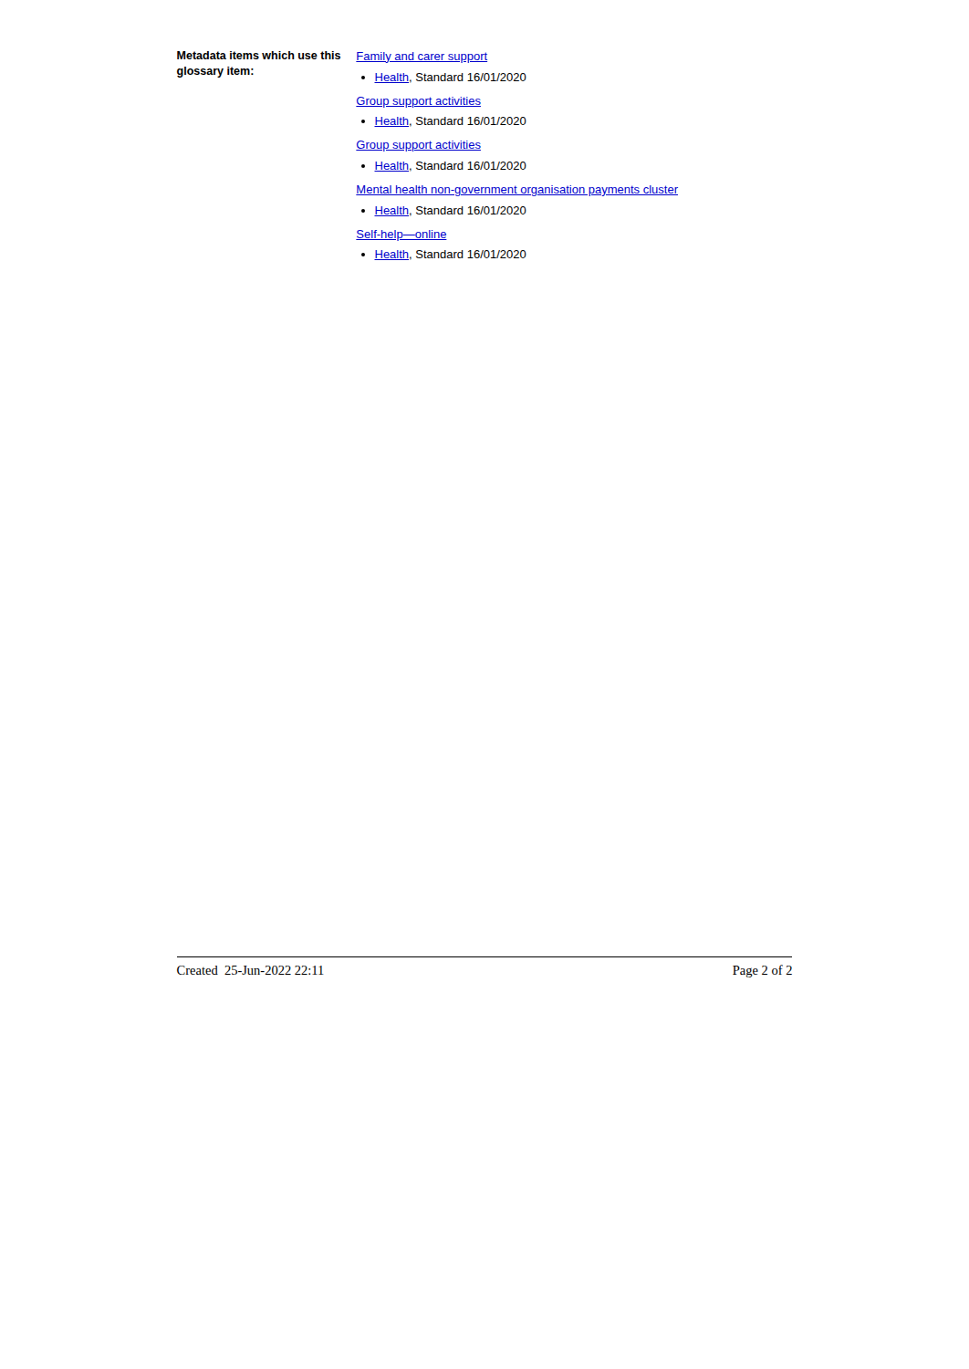| Metadata items which use this glossary item: | Family and carer support Health , Standard 16/01/2020 Group support activities Health , Standard 16/01/2020 Group support activities Health , Standard 16/01/2020 Mental health non-government organisation payments cluster Health , Standard 16/01/2020 Self-help—online Health , Standard 16/01/2020 |
Created 25-Jun-2022 22:11
Page 2 of 2